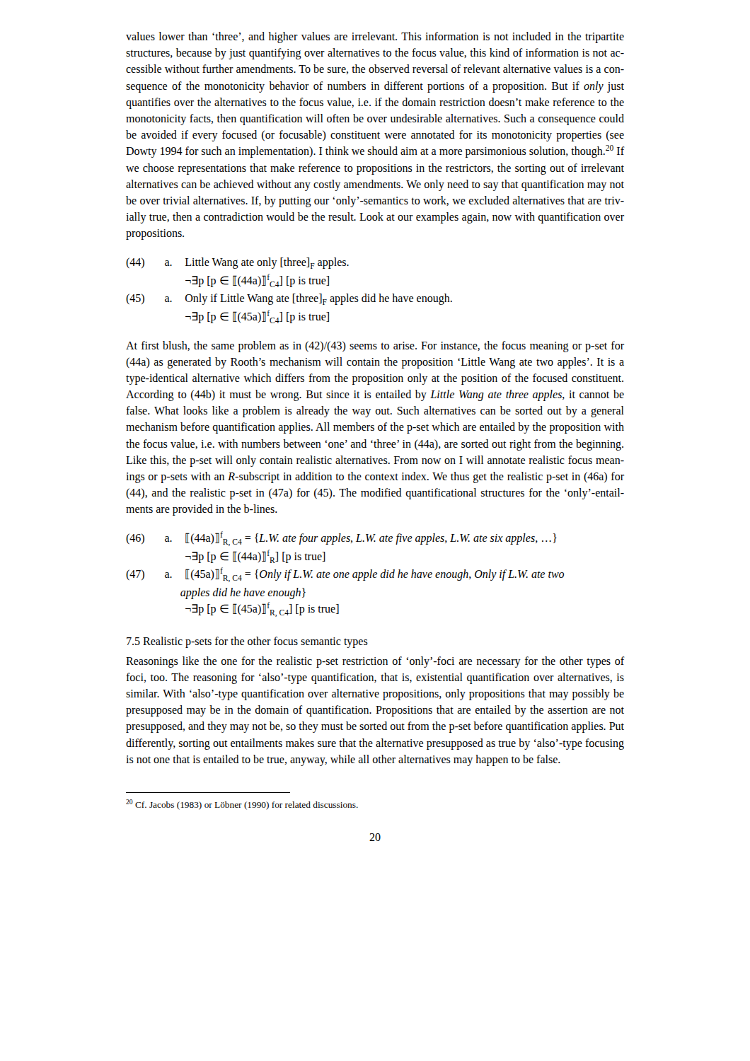values lower than ‘three’, and higher values are irrelevant. This information is not included in the tripartite structures, because by just quantifying over alternatives to the focus value, this kind of information is not accessible without further amendments. To be sure, the observed reversal of relevant alternative values is a consequence of the monotonicity behavior of numbers in different portions of a proposition. But if only just quantifies over the alternatives to the focus value, i.e. if the domain restriction doesn’t make reference to the monotonicity facts, then quantification will often be over undesirable alternatives. Such a consequence could be avoided if every focused (or focusable) constituent were annotated for its monotonicity properties (see Dowty 1994 for such an implementation). I think we should aim at a more parsimonious solution, though.20 If we choose representations that make reference to propositions in the restrictors, the sorting out of irrelevant alternatives can be achieved without any costly amendments. We only need to say that quantification may not be over trivial alternatives. If, by putting our ‘only’-semantics to work, we excluded alternatives that are trivially true, then a contradiction would be the result. Look at our examples again, now with quantification over propositions.
(44) a. Little Wang ate only [three]F apples.
(44) b.¬∃p [p ∈ ⟦(44a)⟧fC4] [p is true]
(45) a. Only if Little Wang ate [three]F apples did he have enough.
(45) b.¬∃p [p ∈ ⟦(45a)⟧fC4] [p is true]
At first blush, the same problem as in (42)/(43) seems to arise. For instance, the focus meaning or p-set for (44a) as generated by Rooth’s mechanism will contain the proposition ‘Little Wang ate two apples’. It is a type-identical alternative which differs from the proposition only at the position of the focused constituent. According to (44b) it must be wrong. But since it is entailed by Little Wang ate three apples, it cannot be false. What looks like a problem is already the way out. Such alternatives can be sorted out by a general mechanism before quantification applies. All members of the p-set which are entailed by the proposition with the focus value, i.e. with numbers between ‘one’ and ‘three’ in (44a), are sorted out right from the beginning. Like this, the p-set will only contain realistic alternatives. From now on I will annotate realistic focus meanings or p-sets with an R-subscript in addition to the context index. We thus get the realistic p-set in (46a) for (44), and the realistic p-set in (47a) for (45). The modified quantificational structures for the ‘only’-entailments are provided in the b-lines.
(46) a.⟦(44a)⟧fR, C4 = {L.W. ate four apples, L.W. ate five apples, L.W. ate six apples, …}
(46) b.¬∃p [p ∈ ⟦(44a)⟧fR] [p is true]
(47) a.⟦(45a)⟧fR, C4 = {Only if L.W. ate one apple did he have enough, Only if L.W. ate two
apples did he have enough}
(47) b.¬∃p [p ∈ ⟦(45a)⟧fR, C4] [p is true]
7.5 Realistic p-sets for the other focus semantic types
Reasonings like the one for the realistic p-set restriction of ‘only’-foci are necessary for the other types of foci, too. The reasoning for ‘also’-type quantification, that is, existential quantification over alternatives, is similar. With ‘also’-type quantification over alternative propositions, only propositions that may possibly be presupposed may be in the domain of quantification. Propositions that are entailed by the assertion are not presupposed, and they may not be, so they must be sorted out from the p-set before quantification applies. Put differently, sorting out entailments makes sure that the alternative presupposed as true by ‘also’-type focusing is not one that is entailed to be true, anyway, while all other alternatives may happen to be false.
20 Cf. Jacobs (1983) or Löbner (1990) for related discussions.
20